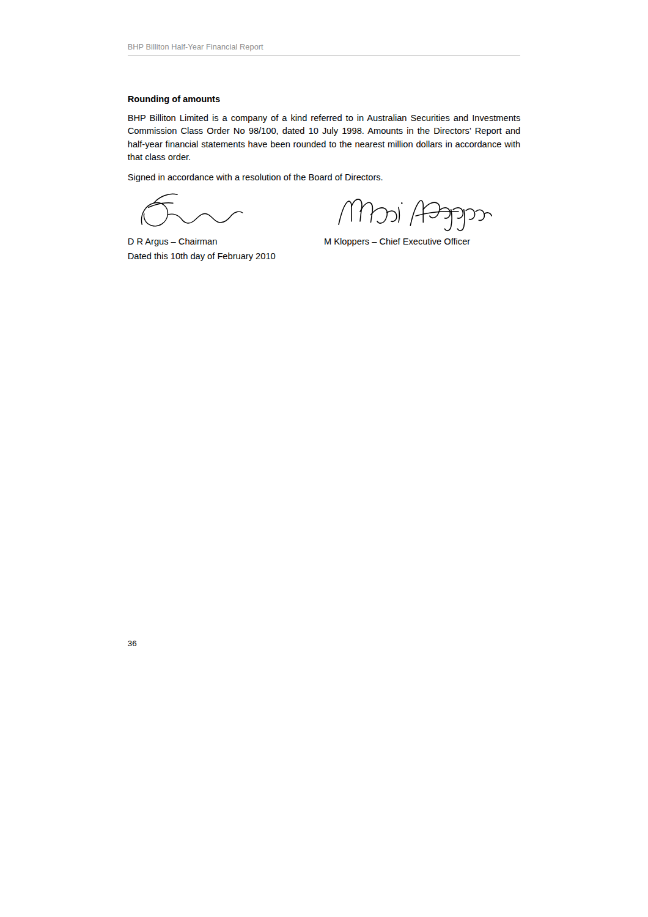BHP Billiton Half-Year Financial Report
Rounding of amounts
BHP Billiton Limited is a company of a kind referred to in Australian Securities and Investments Commission Class Order No 98/100, dated 10 July 1998. Amounts in the Directors’ Report and half-year financial statements have been rounded to the nearest million dollars in accordance with that class order.
Signed in accordance with a resolution of the Board of Directors.
D R Argus – Chairman
M Kloppers – Chief Executive Officer
Dated this 10th day of February 2010
36